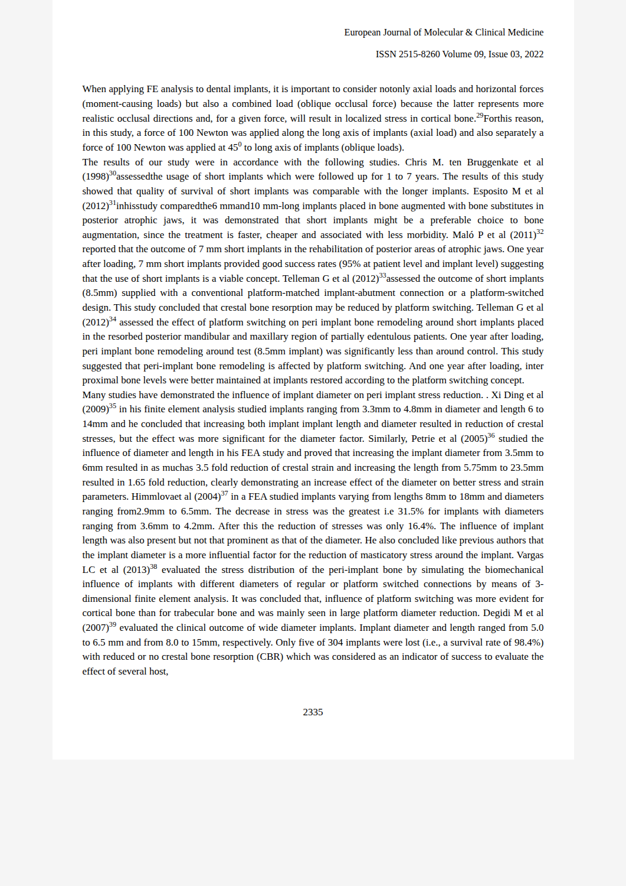European Journal of Molecular & Clinical Medicine
ISSN 2515-8260 Volume 09, Issue 03, 2022
When applying FE analysis to dental implants, it is important to consider notonly axial loads and horizontal forces (moment-causing loads) but also a combined load (oblique occlusal force) because the latter represents more realistic occlusal directions and, for a given force, will result in localized stress in cortical bone.29Forthis reason, in this study, a force of 100 Newton was applied along the long axis of implants (axial load) and also separately a force of 100 Newton was applied at 450 to long axis of implants (oblique loads).
The results of our study were in accordance with the following studies. Chris M. ten Bruggenkate et al (1998)30assessedthe usage of short implants which were followed up for 1 to 7 years. The results of this study showed that quality of survival of short implants was comparable with the longer implants. Esposito M et al (2012)31inhisstudy comparedthe6 mmand10 mm-long implants placed in bone augmented with bone substitutes in posterior atrophic jaws, it was demonstrated that short implants might be a preferable choice to bone augmentation, since the treatment is faster, cheaper and associated with less morbidity. Maló P et al (2011)32 reported that the outcome of 7 mm short implants in the rehabilitation of posterior areas of atrophic jaws. One year after loading, 7 mm short implants provided good success rates (95% at patient level and implant level) suggesting that the use of short implants is a viable concept. Telleman G et al (2012)33assessed the outcome of short implants (8.5mm) supplied with a conventional platform-matched implant-abutment connection or a platform-switched design. This study concluded that crestal bone resorption may be reduced by platform switching. Telleman G et al (2012)34 assessed the effect of platform switching on peri implant bone remodeling around short implants placed in the resorbed posterior mandibular and maxillary region of partially edentulous patients. One year after loading, peri implant bone remodeling around test (8.5mm implant) was significantly less than around control. This study suggested that peri-implant bone remodeling is affected by platform switching. And one year after loading, inter proximal bone levels were better maintained at implants restored according to the platform switching concept.
Many studies have demonstrated the influence of implant diameter on peri implant stress reduction. . Xi Ding et al (2009)35 in his finite element analysis studied implants ranging from 3.3mm to 4.8mm in diameter and length 6 to 14mm and he concluded that increasing both implant implant length and diameter resulted in reduction of crestal stresses, but the effect was more significant for the diameter factor. Similarly, Petrie et al (2005)36 studied the influence of diameter and length in his FEA study and proved that increasing the implant diameter from 3.5mm to 6mm resulted in as muchas 3.5 fold reduction of crestal strain and increasing the length from 5.75mm to 23.5mm resulted in 1.65 fold reduction, clearly demonstrating an increase effect of the diameter on better stress and strain parameters. Himmlovaet al (2004)37 in a FEA studied implants varying from lengths 8mm to 18mm and diameters ranging from2.9mm to 6.5mm. The decrease in stress was the greatest i.e 31.5% for implants with diameters ranging from 3.6mm to 4.2mm. After this the reduction of stresses was only 16.4%. The influence of implant length was also present but not that prominent as that of the diameter. He also concluded like previous authors that the implant diameter is a more influential factor for the reduction of masticatory stress around the implant. Vargas LC et al (2013)38 evaluated the stress distribution of the peri-implant bone by simulating the biomechanical influence of implants with different diameters of regular or platform switched connections by means of 3-dimensional finite element analysis. It was concluded that, influence of platform switching was more evident for cortical bone than for trabecular bone and was mainly seen in large platform diameter reduction. Degidi M et al (2007)39 evaluated the clinical outcome of wide diameter implants. Implant diameter and length ranged from 5.0 to 6.5 mm and from 8.0 to 15mm, respectively. Only five of 304 implants were lost (i.e., a survival rate of 98.4%) with reduced or no crestal bone resorption (CBR) which was considered as an indicator of success to evaluate the effect of several host,
2335